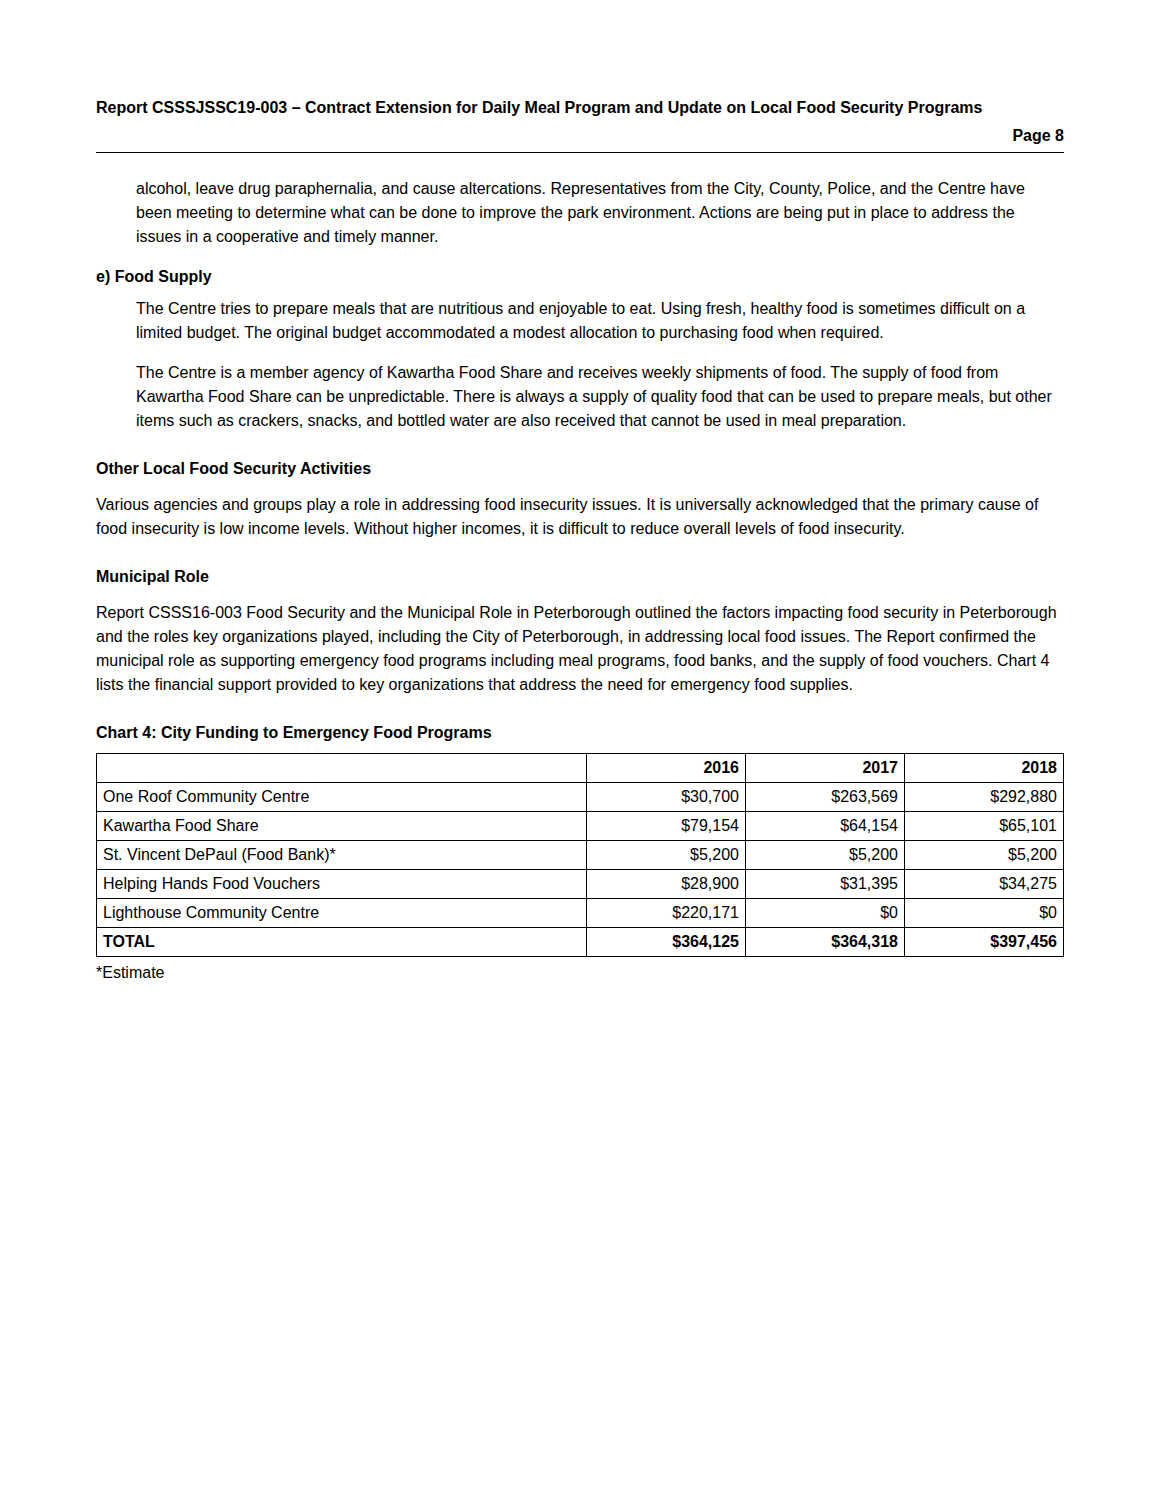Report CSSSJSSC19-003 – Contract Extension for Daily Meal Program and Update on Local Food Security Programs
Page 8
alcohol, leave drug paraphernalia, and cause altercations. Representatives from the City, County, Police, and the Centre have been meeting to determine what can be done to improve the park environment. Actions are being put in place to address the issues in a cooperative and timely manner.
e) Food Supply
The Centre tries to prepare meals that are nutritious and enjoyable to eat. Using fresh, healthy food is sometimes difficult on a limited budget. The original budget accommodated a modest allocation to purchasing food when required.
The Centre is a member agency of Kawartha Food Share and receives weekly shipments of food. The supply of food from Kawartha Food Share can be unpredictable. There is always a supply of quality food that can be used to prepare meals, but other items such as crackers, snacks, and bottled water are also received that cannot be used in meal preparation.
Other Local Food Security Activities
Various agencies and groups play a role in addressing food insecurity issues. It is universally acknowledged that the primary cause of food insecurity is low income levels. Without higher incomes, it is difficult to reduce overall levels of food insecurity.
Municipal Role
Report CSSS16-003 Food Security and the Municipal Role in Peterborough outlined the factors impacting food security in Peterborough and the roles key organizations played, including the City of Peterborough, in addressing local food issues. The Report confirmed the municipal role as supporting emergency food programs including meal programs, food banks, and the supply of food vouchers. Chart 4 lists the financial support provided to key organizations that address the need for emergency food supplies.
Chart 4: City Funding to Emergency Food Programs
| | 2016 | 2017 | 2018 |
| --- | --- | --- | --- |
| One Roof Community Centre | $30,700 | $263,569 | $292,880 |
| Kawartha Food Share | $79,154 | $64,154 | $65,101 |
| St. Vincent DePaul (Food Bank)* | $5,200 | $5,200 | $5,200 |
| Helping Hands Food Vouchers | $28,900 | $31,395 | $34,275 |
| Lighthouse Community Centre | $220,171 | $0 | $0 |
| TOTAL | $364,125 | $364,318 | $397,456 |
*Estimate